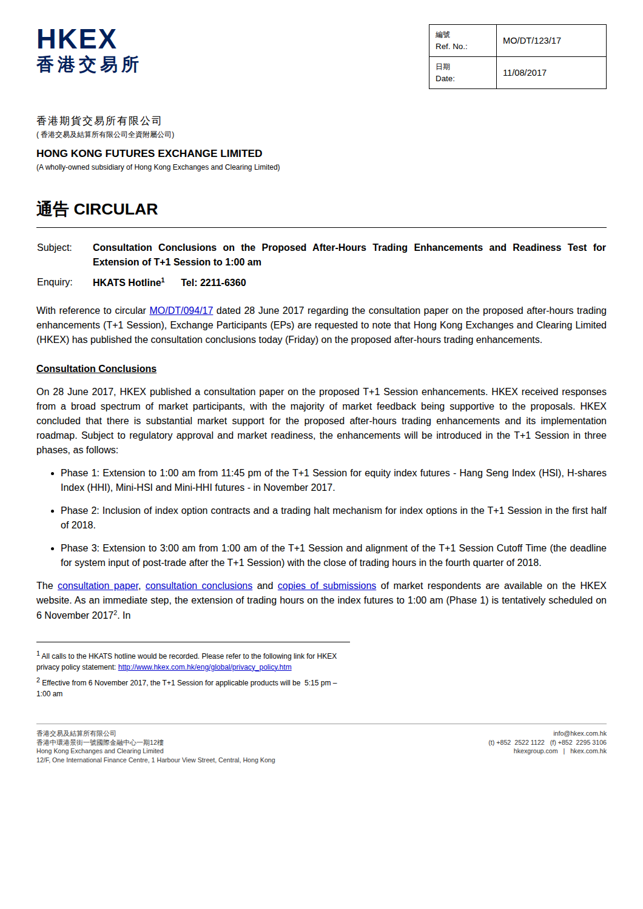HKEX
香港交易所
| 編號 Ref. No.: | MO/DT/123/17 |
| 日期 Date: | 11/08/2017 |
香港期貨交易所有限公司
( 香港交易及結算所有限公司全資附屬公司)
HONG KONG FUTURES EXCHANGE LIMITED
(A wholly-owned subsidiary of Hong Kong Exchanges and Clearing Limited)
通告 CIRCULAR
| Subject: | Consultation Conclusions on the Proposed After-Hours Trading Enhancements and Readiness Test for Extension of T+1 Session to 1:00 am |
| Enquiry: | HKATS Hotline 1 Tel: 2211-6360 |
With reference to circular MO/DT/094/17 dated 28 June 2017 regarding the consultation paper on the proposed after-hours trading enhancements (T+1 Session), Exchange Participants (EPs) are requested to note that Hong Kong Exchanges and Clearing Limited (HKEX) has published the consultation conclusions today (Friday) on the proposed after-hours trading enhancements.
Consultation Conclusions
On 28 June 2017, HKEX published a consultation paper on the proposed T+1 Session enhancements. HKEX received responses from a broad spectrum of market participants, with the majority of market feedback being supportive to the proposals. HKEX concluded that there is substantial market support for the proposed after-hours trading enhancements and its implementation roadmap. Subject to regulatory approval and market readiness, the enhancements will be introduced in the T+1 Session in three phases, as follows:
Phase 1: Extension to 1:00 am from 11:45 pm of the T+1 Session for equity index futures - Hang Seng Index (HSI), H-shares Index (HHI), Mini-HSI and Mini-HHI futures - in November 2017.
Phase 2: Inclusion of index option contracts and a trading halt mechanism for index options in the T+1 Session in the first half of 2018.
Phase 3: Extension to 3:00 am from 1:00 am of the T+1 Session and alignment of the T+1 Session Cutoff Time (the deadline for system input of post-trade after the T+1 Session) with the close of trading hours in the fourth quarter of 2018.
The consultation paper, consultation conclusions and copies of submissions of market respondents are available on the HKEX website. As an immediate step, the extension of trading hours on the index futures to 1:00 am (Phase 1) is tentatively scheduled on 6 November 20172. In
1 All calls to the HKATS hotline would be recorded. Please refer to the following link for HKEX privacy policy statement: http://www.hkex.com.hk/eng/global/privacy_policy.htm
2 Effective from 6 November 2017, the T+1 Session for applicable products will be 5:15 pm – 1:00 am
香港交易及結算所有限公司
香港中環港景街一號國際金融中心一期12樓
Hong Kong Exchanges and Clearing Limited
12/F, One International Finance Centre, 1 Harbour View Street, Central, Hong Kong
info@hkex.com.hk
(t) +852 2522 1122 (f) +852 2295 3106
hkexgroup.com | hkex.com.hk